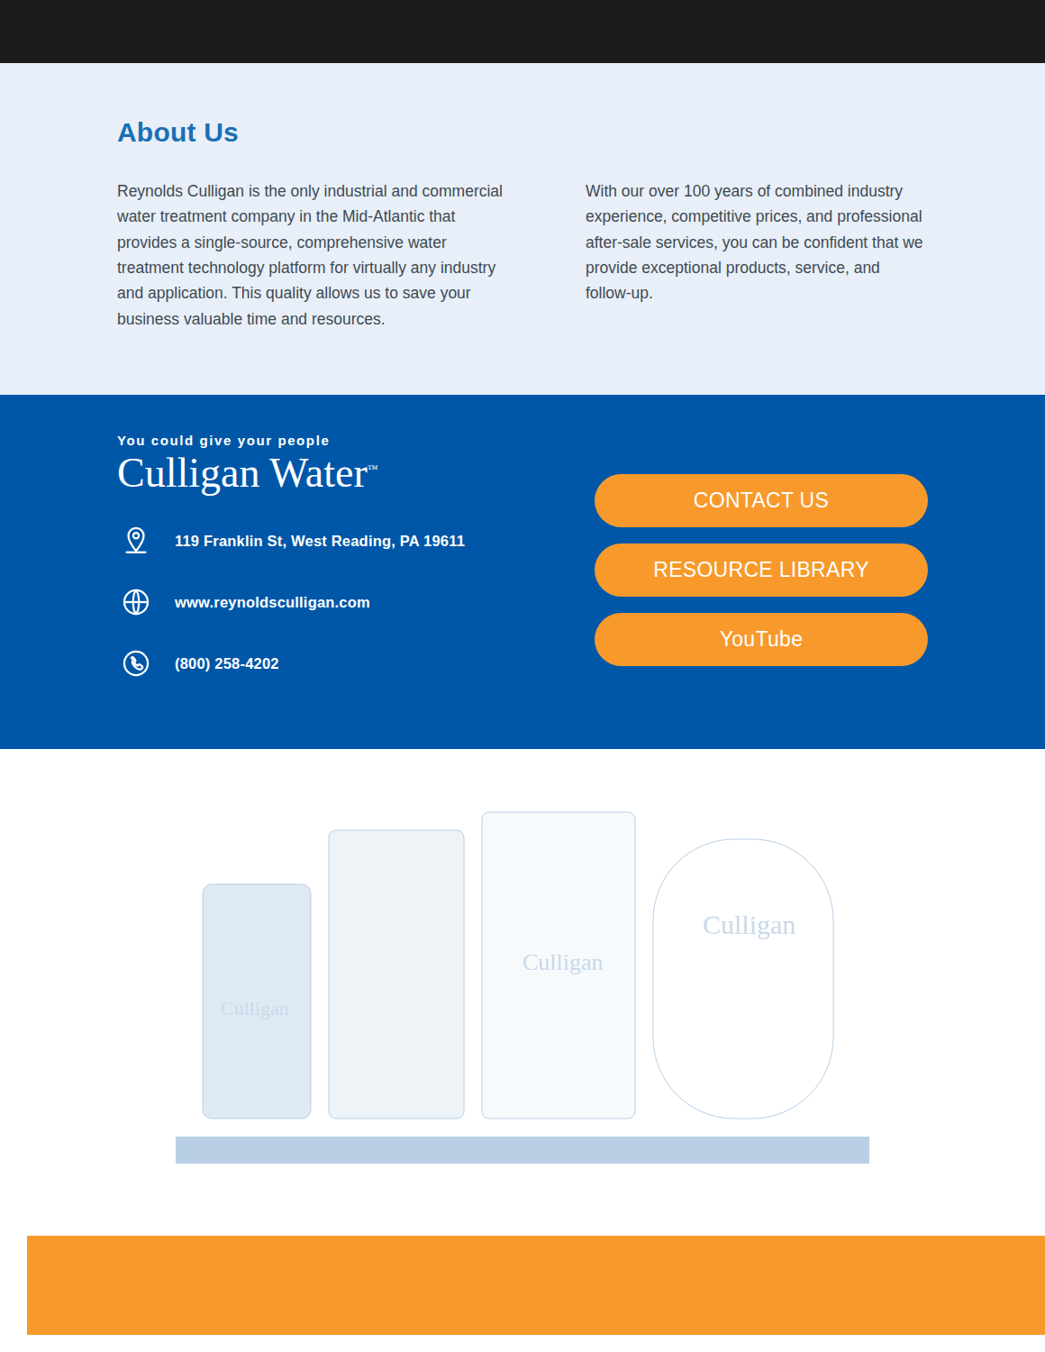About Us
Reynolds Culligan is the only industrial and commercial water treatment company in the Mid-Atlantic that provides a single-source, comprehensive water treatment technology platform for virtually any industry and application. This quality allows us to save your business valuable time and resources.
With our over 100 years of combined industry experience, competitive prices, and professional after-sale services, you can be confident that we provide exceptional products, service, and follow-up.
You could give your people
Culligan Water™
119 Franklin St, West Reading, PA 19611
www.reynoldsculligan.com
(800) 258-4202
CONTACT US RESOURCE LIBRARY YouTube